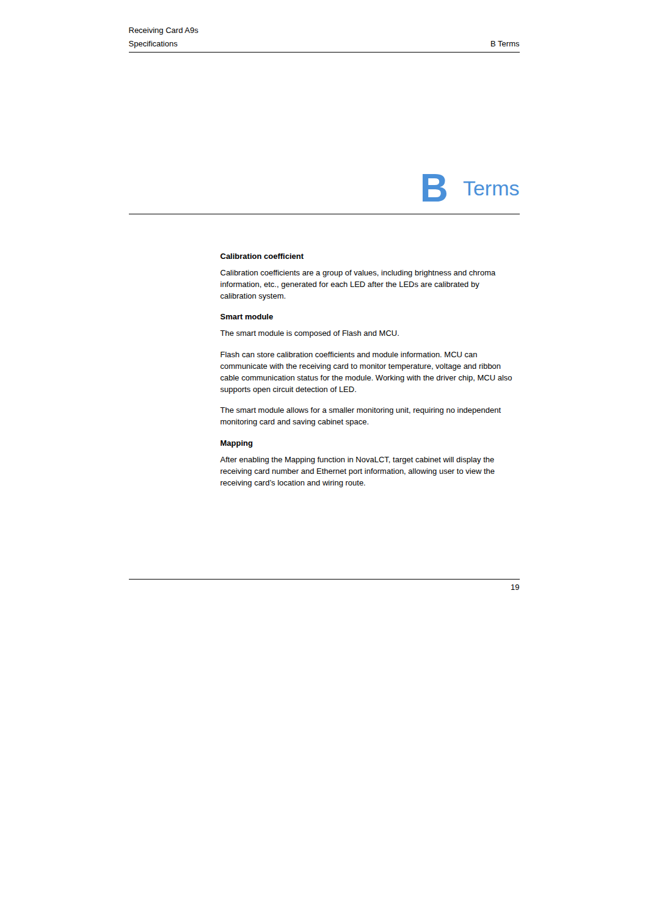Receiving Card A9s
Specifications B Terms
BTerms
Calibration coefficient
Calibration coefficients are a group of values, including brightness and chroma information, etc., generated for each LED after the LEDs are calibrated by calibration system.
Smart module
The smart module is composed of Flash and MCU.
Flash can store calibration coefficients and module information. MCU can communicate with the receiving card to monitor temperature, voltage and ribbon cable communication status for the module. Working with the driver chip, MCU also supports open circuit detection of LED.
The smart module allows for a smaller monitoring unit, requiring no independent monitoring card and saving cabinet space.
Mapping
After enabling the Mapping function in NovaLCT, target cabinet will display the receiving card number and Ethernet port information, allowing user to view the receiving card’s location and wiring route.
19